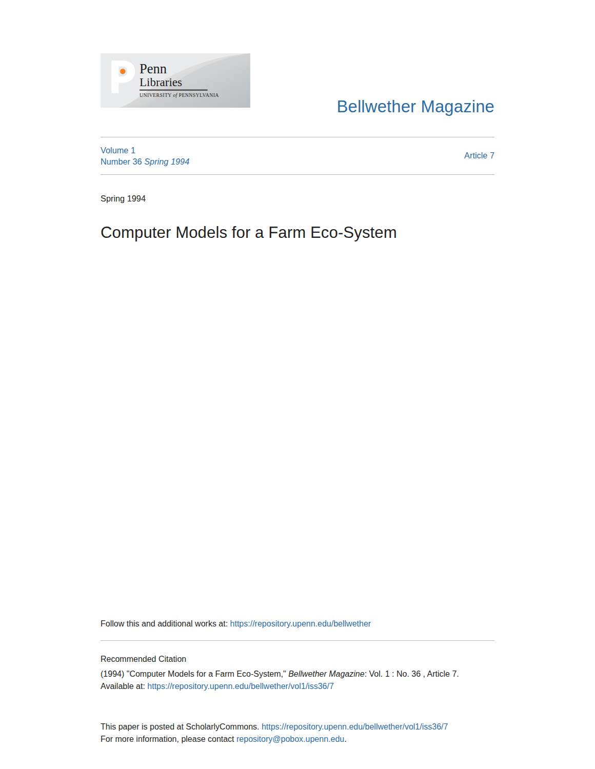Penn Libraries — University of Pennsylvania Penn Libraries UNIVERSITY of PENNSYLVANIA
Bellwether Magazine
Volume 1 Number 36 Spring 1994
Article 7
Spring 1994
Computer Models for a Farm Eco-System
Follow this and additional works at: https://repository.upenn.edu/bellwether
Recommended Citation
(1994) "Computer Models for a Farm Eco-System," Bellwether Magazine: Vol. 1 : No. 36 , Article 7.
Available at: https://repository.upenn.edu/bellwether/vol1/iss36/7
This paper is posted at ScholarlyCommons. https://repository.upenn.edu/bellwether/vol1/iss36/7
For more information, please contact repository@pobox.upenn.edu.